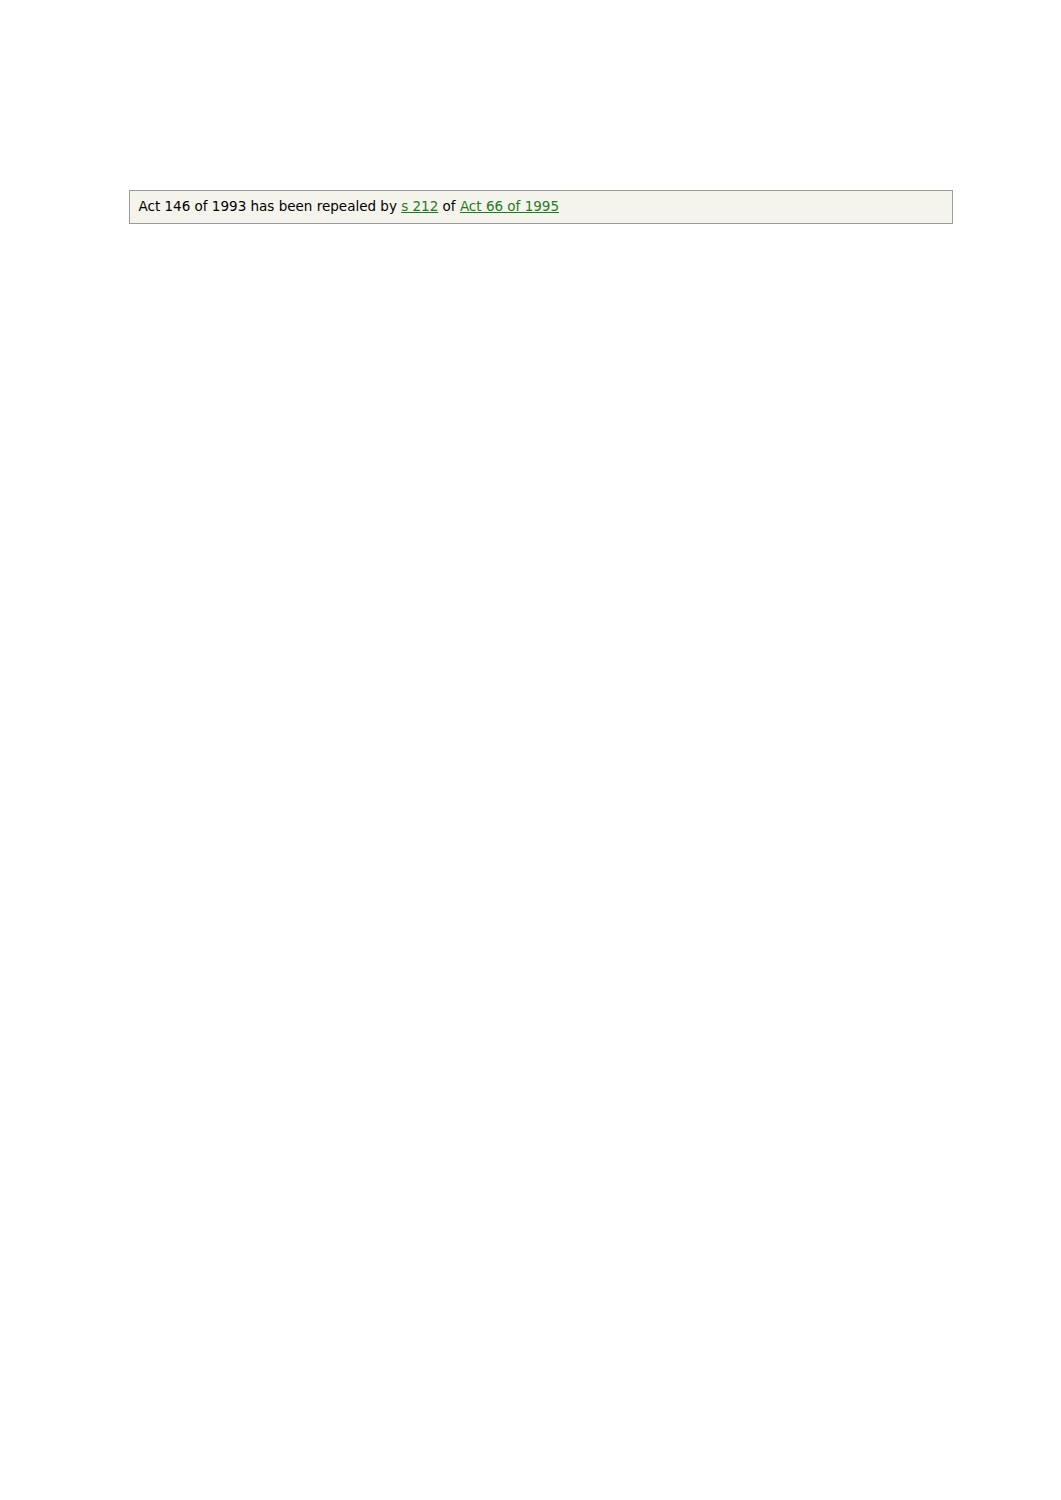Act 146 of 1993 has been repealed by s 212 of Act 66 of 1995